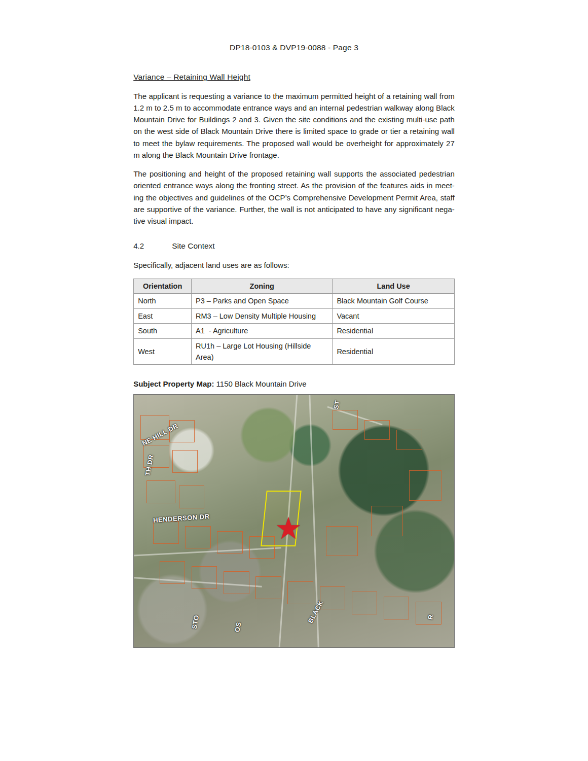DP18-0103 & DVP19-0088 - Page 3
Variance – Retaining Wall Height
The applicant is requesting a variance to the maximum permitted height of a retaining wall from 1.2 m to 2.5 m to accommodate entrance ways and an internal pedestrian walkway along Black Mountain Drive for Buildings 2 and 3. Given the site conditions and the existing multi-use path on the west side of Black Mountain Drive there is limited space to grade or tier a retaining wall to meet the bylaw requirements. The proposed wall would be overheight for approximately 27 m along the Black Mountain Drive frontage.
The positioning and height of the proposed retaining wall supports the associated pedestrian oriented entrance ways along the fronting street. As the provision of the features aids in meeting the objectives and guidelines of the OCP’s Comprehensive Development Permit Area, staff are supportive of the variance. Further, the wall is not anticipated to have any significant negative visual impact.
4.2
Site Context
Specifically, adjacent land uses are as follows:
| Orientation | Zoning | Land Use |
| --- | --- | --- |
| North | P3 – Parks and Open Space | Black Mountain Golf Course |
| East | RM3 – Low Density Multiple Housing | Vacant |
| South | A1 - Agriculture | Residential |
| West | RU1h – Large Lot Housing (Hillside Area) | Residential |
Subject Property Map: 1150 Black Mountain Drive
★
NE HILL DR
TH DR
HENDERSON DR
ST
BLACK
STO
OS
R